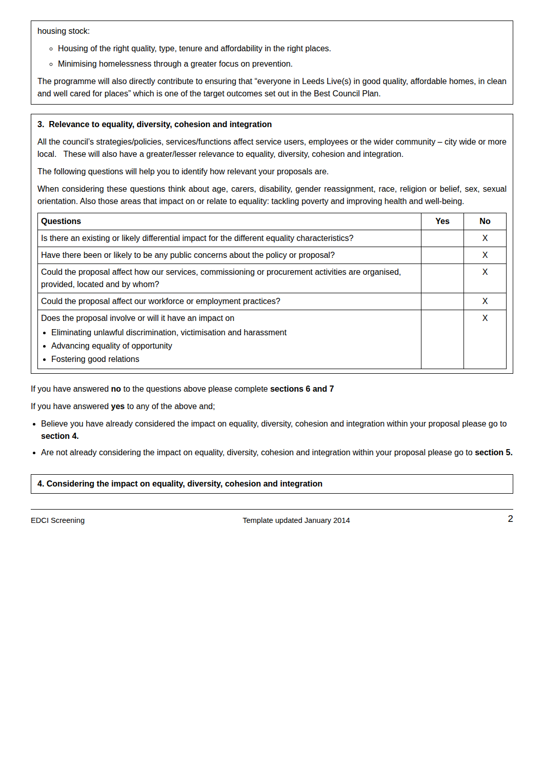housing stock:
Housing of the right quality, type, tenure and affordability in the right places.
Minimising homelessness through a greater focus on prevention.
The programme will also directly contribute to ensuring that “everyone in Leeds Live(s) in good quality, affordable homes, in clean and well cared for places” which is one of the target outcomes set out in the Best Council Plan.
3. Relevance to equality, diversity, cohesion and integration
All the council’s strategies/policies, services/functions affect service users, employees or the wider community – city wide or more local. These will also have a greater/lesser relevance to equality, diversity, cohesion and integration.
The following questions will help you to identify how relevant your proposals are.
When considering these questions think about age, carers, disability, gender reassignment, race, religion or belief, sex, sexual orientation. Also those areas that impact on or relate to equality: tackling poverty and improving health and well-being.
| Questions | Yes | No |
| --- | --- | --- |
| Is there an existing or likely differential impact for the different equality characteristics? | | X |
| Have there been or likely to be any public concerns about the policy or proposal? | | X |
| Could the proposal affect how our services, commissioning or procurement activities are organised, provided, located and by whom? | | X |
| Could the proposal affect our workforce or employment practices? | | X |
| Does the proposal involve or will it have an impact on Eliminating unlawful discrimination, victimisation and harassment Advancing equality of opportunity Fostering good relations | | X |
If you have answered no to the questions above please complete sections 6 and 7
If you have answered yes to any of the above and;
Believe you have already considered the impact on equality, diversity, cohesion and integration within your proposal please go to section 4.
Are not already considering the impact on equality, diversity, cohesion and integration within your proposal please go to section 5.
4. Considering the impact on equality, diversity, cohesion and integration
EDCI Screening Template updated January 2014 2